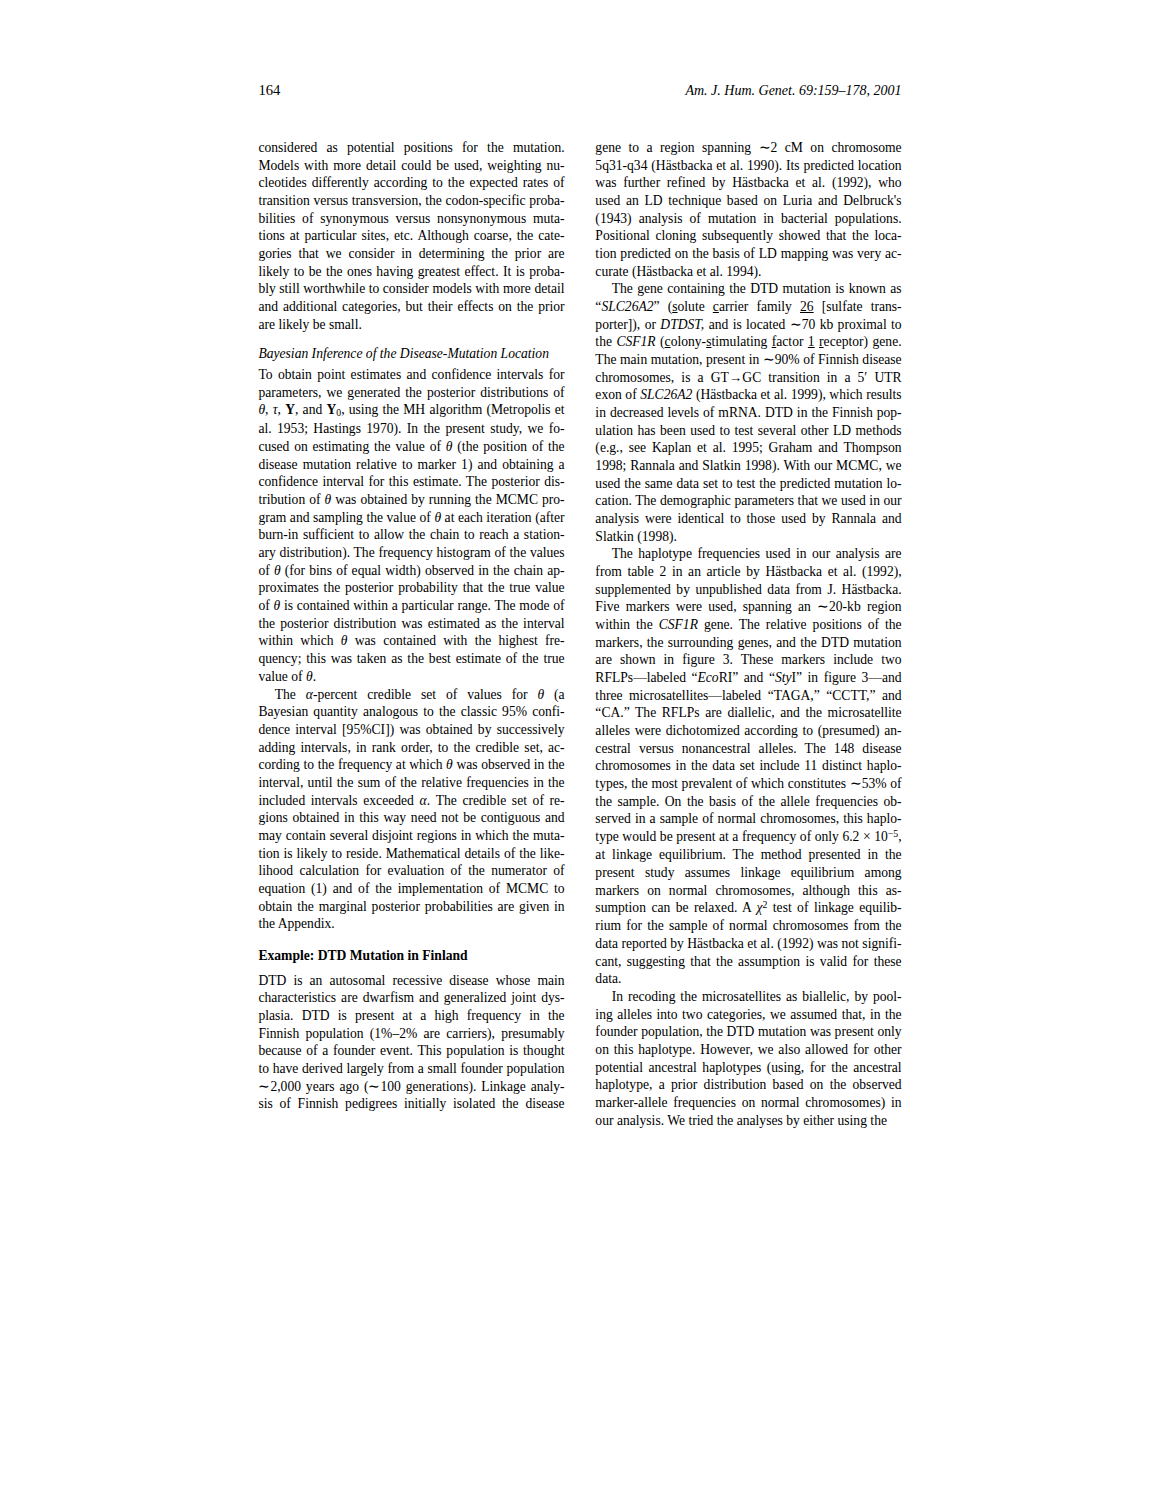164 Am. J. Hum. Genet. 69:159–178, 2001
considered as potential positions for the mutation. Models with more detail could be used, weighting nucleotides differently according to the expected rates of transition versus transversion, the codon-specific probabilities of synonymous versus nonsynonymous mutations at particular sites, etc. Although coarse, the categories that we consider in determining the prior are likely to be the ones having greatest effect. It is probably still worthwhile to consider models with more detail and additional categories, but their effects on the prior are likely be small.
Bayesian Inference of the Disease-Mutation Location
To obtain point estimates and confidence intervals for parameters, we generated the posterior distributions of θ, τ, Y, and Y0, using the MH algorithm (Metropolis et al. 1953; Hastings 1970). In the present study, we focused on estimating the value of θ (the position of the disease mutation relative to marker 1) and obtaining a confidence interval for this estimate. The posterior distribution of θ was obtained by running the MCMC program and sampling the value of θ at each iteration (after burn-in sufficient to allow the chain to reach a stationary distribution). The frequency histogram of the values of θ (for bins of equal width) observed in the chain approximates the posterior probability that the true value of θ is contained within a particular range. The mode of the posterior distribution was estimated as the interval within which θ was contained with the highest frequency; this was taken as the best estimate of the true value of θ.
The α-percent credible set of values for θ (a Bayesian quantity analogous to the classic 95% confidence interval [95%CI]) was obtained by successively adding intervals, in rank order, to the credible set, according to the frequency at which θ was observed in the interval, until the sum of the relative frequencies in the included intervals exceeded α. The credible set of regions obtained in this way need not be contiguous and may contain several disjoint regions in which the mutation is likely to reside. Mathematical details of the likelihood calculation for evaluation of the numerator of equation (1) and of the implementation of MCMC to obtain the marginal posterior probabilities are given in the Appendix.
Example: DTD Mutation in Finland
DTD is an autosomal recessive disease whose main characteristics are dwarfism and generalized joint dysplasia. DTD is present at a high frequency in the Finnish population (1%–2% are carriers), presumably because of a founder event. This population is thought to have derived largely from a small founder population ∼2,000 years ago (∼100 generations). Linkage analysis of Finnish pedigrees initially isolated the disease gene to a region spanning ∼2 cM on chromosome 5q31-q34 (Hästbacka et al. 1990). Its predicted location was further refined by Hästbacka et al. (1992), who used an LD technique based on Luria and Delbruck's (1943) analysis of mutation in bacterial populations. Positional cloning subsequently showed that the location predicted on the basis of LD mapping was very accurate (Hästbacka et al. 1994).
The gene containing the DTD mutation is known as “SLC26A2” (solute carrier family 26 [sulfate transporter]), or DTDST, and is located ∼70 kb proximal to the CSF1R (colony-stimulating factor 1 receptor) gene. The main mutation, present in ∼90% of Finnish disease chromosomes, is a GT→GC transition in a 5′ UTR exon of SLC26A2 (Hästbacka et al. 1999), which results in decreased levels of mRNA. DTD in the Finnish population has been used to test several other LD methods (e.g., see Kaplan et al. 1995; Graham and Thompson 1998; Rannala and Slatkin 1998). With our MCMC, we used the same data set to test the predicted mutation location. The demographic parameters that we used in our analysis were identical to those used by Rannala and Slatkin (1998).
The haplotype frequencies used in our analysis are from table 2 in an article by Hästbacka et al. (1992), supplemented by unpublished data from J. Hästbacka. Five markers were used, spanning an ∼20-kb region within the CSF1R gene. The relative positions of the markers, the surrounding genes, and the DTD mutation are shown in figure 3. These markers include two RFLPs—labeled “Eco RI” and “Sty I” in figure 3—and three microsatellites—labeled “TAGA,” “CCTT,” and “CA.” The RFLPs are diallelic, and the microsatellite alleles were dichotomized according to (presumed) ancestral versus nonancestral alleles. The 148 disease chromosomes in the data set include 11 distinct haplotypes, the most prevalent of which constitutes ∼53% of the sample. On the basis of the allele frequencies observed in a sample of normal chromosomes, this haplotype would be present at a frequency of only 6.2 × 10−5, at linkage equilibrium. The method presented in the present study assumes linkage equilibrium among markers on normal chromosomes, although this assumption can be relaxed. A χ2 test of linkage equilibrium for the sample of normal chromosomes from the data reported by Hästbacka et al. (1992) was not significant, suggesting that the assumption is valid for these data.
In recoding the microsatellites as biallelic, by pooling alleles into two categories, we assumed that, in the founder population, the DTD mutation was present only on this haplotype. However, we also allowed for other potential ancestral haplotypes (using, for the ancestral haplotype, a prior distribution based on the observed marker-allele frequencies on normal chromosomes) in our analysis. We tried the analyses by either using the